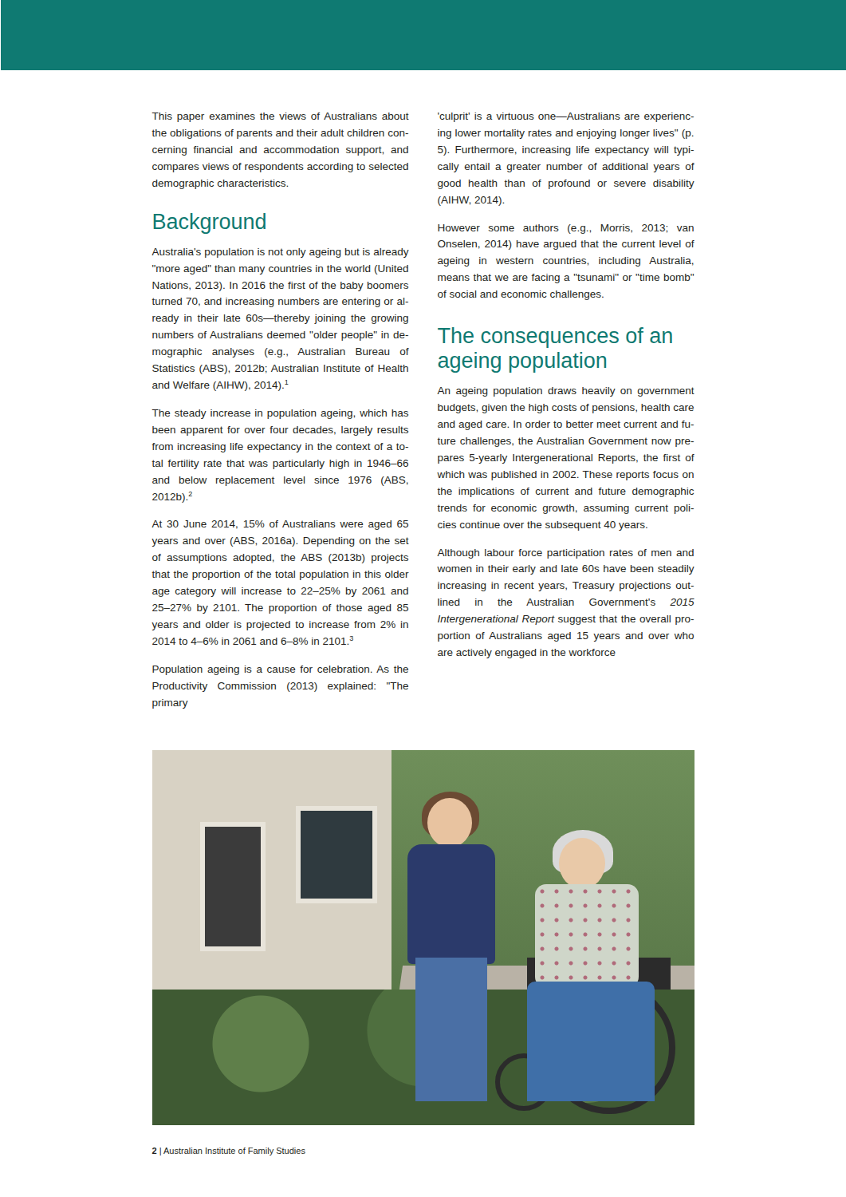This paper examines the views of Australians about the obligations of parents and their adult children concerning financial and accommodation support, and compares views of respondents according to selected demographic characteristics.
Background
Australia's population is not only ageing but is already "more aged" than many countries in the world (United Nations, 2013). In 2016 the first of the baby boomers turned 70, and increasing numbers are entering or already in their late 60s—thereby joining the growing numbers of Australians deemed "older people" in demographic analyses (e.g., Australian Bureau of Statistics (ABS), 2012b; Australian Institute of Health and Welfare (AIHW), 2014).1
The steady increase in population ageing, which has been apparent for over four decades, largely results from increasing life expectancy in the context of a total fertility rate that was particularly high in 1946–66 and below replacement level since 1976 (ABS, 2012b).2
At 30 June 2014, 15% of Australians were aged 65 years and over (ABS, 2016a). Depending on the set of assumptions adopted, the ABS (2013b) projects that the proportion of the total population in this older age category will increase to 22–25% by 2061 and 25–27% by 2101. The proportion of those aged 85 years and older is projected to increase from 2% in 2014 to 4–6% in 2061 and 6–8% in 2101.3
Population ageing is a cause for celebration. As the Productivity Commission (2013) explained: "The primary
'culprit' is a virtuous one—Australians are experiencing lower mortality rates and enjoying longer lives" (p. 5). Furthermore, increasing life expectancy will typically entail a greater number of additional years of good health than of profound or severe disability (AIHW, 2014).
However some authors (e.g., Morris, 2013; van Onselen, 2014) have argued that the current level of ageing in western countries, including Australia, means that we are facing a "tsunami" or "time bomb" of social and economic challenges.
The consequences of an ageing population
An ageing population draws heavily on government budgets, given the high costs of pensions, health care and aged care. In order to better meet current and future challenges, the Australian Government now prepares 5-yearly Intergenerational Reports, the first of which was published in 2002. These reports focus on the implications of current and future demographic trends for economic growth, assuming current policies continue over the subsequent 40 years.
Although labour force participation rates of men and women in their early and late 60s have been steadily increasing in recent years, Treasury projections outlined in the Australian Government's 2015 Intergenerational Report suggest that the overall proportion of Australians aged 15 years and over who are actively engaged in the workforce
2 | Australian Institute of Family Studies